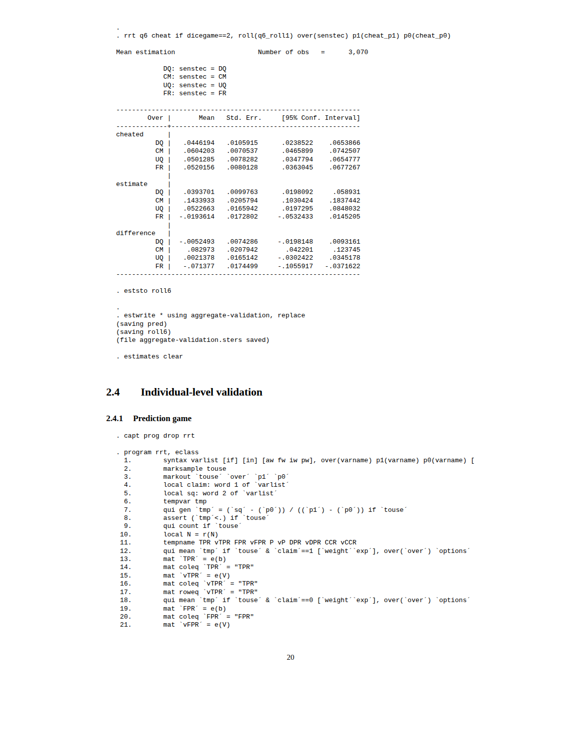.
. rrt q6 cheat if dicegame==2, roll(q6_roll1) over(senstec) p1(cheat_p1) p0(cheat_p0)

Mean estimation                     Number of obs   =      3,070

            DQ: senstec = DQ
            CM: senstec = CM
            UQ: senstec = UQ
            FR: senstec = FR

--------------------------------------------------------------
        Over |       Mean   Std. Err.     [95% Conf. Interval]
-------------+------------------------------------------------
cheated      |
          DQ |   .0446194   .0105915      .0238522    .0653866
          CM |   .0604203   .0070537      .0465899    .0742507
          UQ |   .0501285   .0078282      .0347794    .0654777
          FR |   .0520156   .0080128      .0363045    .0677267
             |
estimate     |
          DQ |   .0393701   .0099763      .0198092     .058931
          CM |   .1433933   .0205794      .1030424    .1837442
          UQ |   .0522663   .0165942      .0197295    .0848032
          FR |  -.0193614   .0172802     -.0532433    .0145205
             |
difference   |
          DQ |  -.0052493   .0074286     -.0198148    .0093161
          CM |    .082973   .0207942       .042201     .123745
          UQ |   .0021378   .0165142     -.0302422    .0345178
          FR |   -.071377   .0174499     -.1055917   -.0371622
--------------------------------------------------------------

. eststo roll6

.
. estwrite * using aggregate-validation, replace
(saving pred)
(saving roll6)
(file aggregate-validation.sters saved)

. estimates clear
2.4 Individual-level validation
2.4.1 Prediction game
. capt prog drop rrt

. program rrt, eclass
  1.        syntax varlist [if] [in] [aw fw iw pw], over(varname) p1(varname) p0(varname) [ * ]
  2.        marksample touse
  3.        markout `touse´ `over´ `p1´ `p0´
  4.        local claim: word 1 of `varlist´
  5.        local sq: word 2 of `varlist´
  6.        tempvar tmp
  7.        qui gen `tmp´ = (`sq´ - (`p0´)) / ((`p1´) - (`p0´)) if `touse´
  8.        assert (`tmp´<.) if `touse´
  9.        qui count if `touse´
 10.        local N = r(N)
 11.        tempname TPR vTPR FPR vFPR P vP DPR vDPR CCR vCCR
 12.        qui mean `tmp´ if `touse´ & `claim´==1 [`weight´`exp´], over(`over´) `options´
 13.        mat `TPR´ = e(b)
 14.        mat coleq `TPR´ = "TPR"
 15.        mat `vTPR´ = e(V)
 16.        mat coleq `vTPR´ = "TPR"
 17.        mat roweq `vTPR´ = "TPR"
 18.        qui mean `tmp´ if `touse´ & `claim´==0 [`weight´`exp´], over(`over´) `options´
 19.        mat `FPR´ = e(b)
 20.        mat coleq `FPR´ = "FPR"
 21.        mat `vFPR´ = e(V)
20